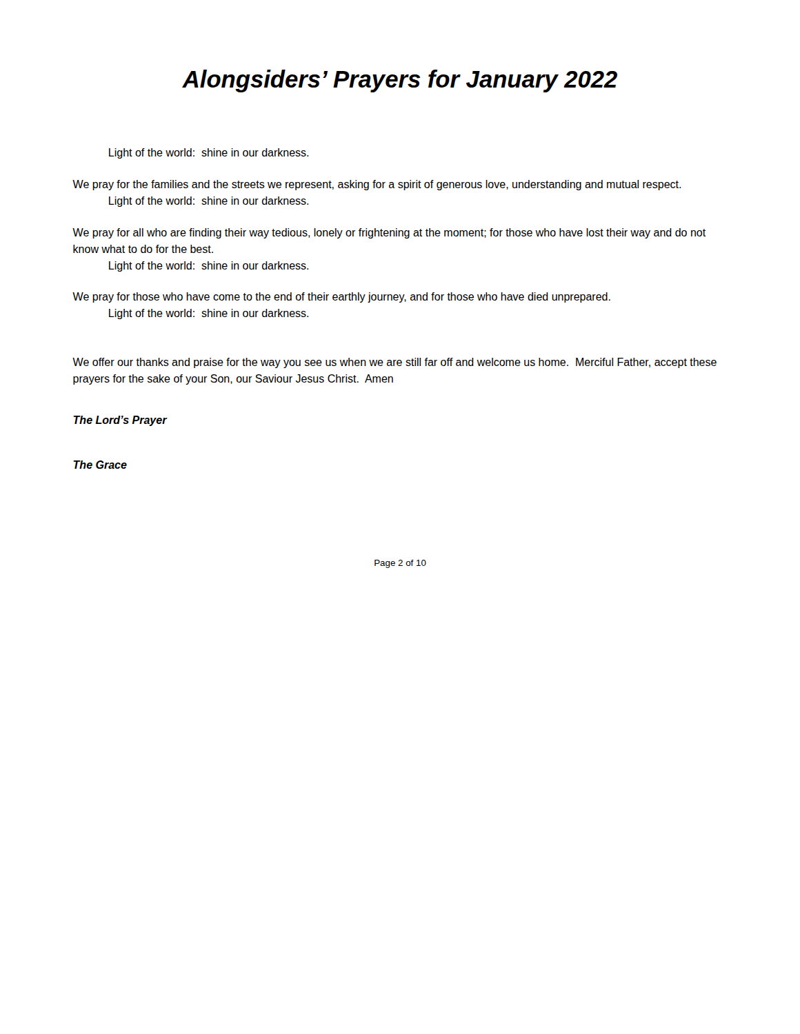Alongsiders’ Prayers for January 2022
Light of the world: shine in our darkness.
We pray for the families and the streets we represent, asking for a spirit of generous love, understanding and mutual respect.
Light of the world: shine in our darkness.
We pray for all who are finding their way tedious, lonely or frightening at the moment; for those who have lost their way and do not know what to do for the best.
Light of the world: shine in our darkness.
We pray for those who have come to the end of their earthly journey, and for those who have died unprepared.
Light of the world: shine in our darkness.
We offer our thanks and praise for the way you see us when we are still far off and welcome us home. Merciful Father, accept these prayers for the sake of your Son, our Saviour Jesus Christ. Amen
The Lord’s Prayer
The Grace
Page 2 of 10